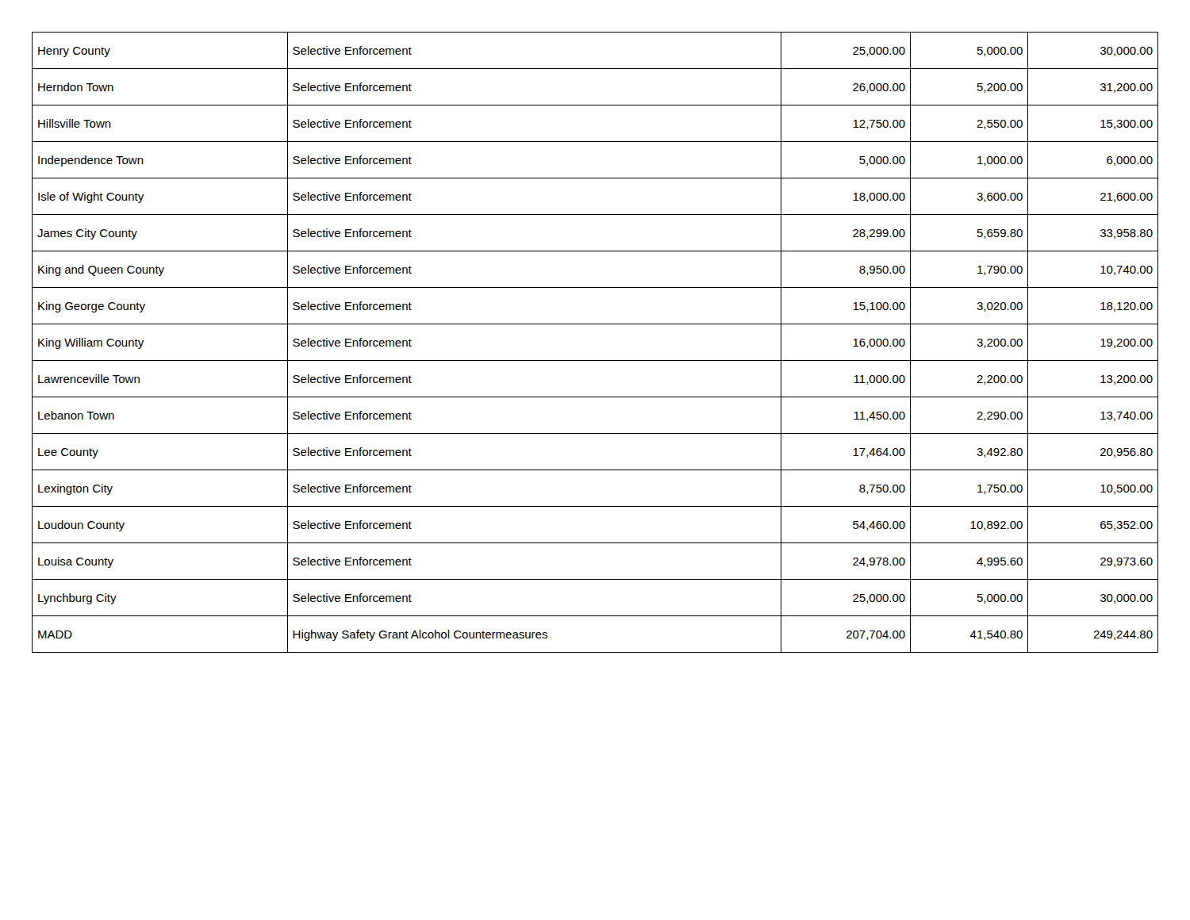| Henry County | Selective Enforcement | 25,000.00 | 5,000.00 | 30,000.00 |
| Herndon Town | Selective Enforcement | 26,000.00 | 5,200.00 | 31,200.00 |
| Hillsville Town | Selective Enforcement | 12,750.00 | 2,550.00 | 15,300.00 |
| Independence Town | Selective Enforcement | 5,000.00 | 1,000.00 | 6,000.00 |
| Isle of Wight County | Selective Enforcement | 18,000.00 | 3,600.00 | 21,600.00 |
| James City County | Selective Enforcement | 28,299.00 | 5,659.80 | 33,958.80 |
| King and Queen County | Selective Enforcement | 8,950.00 | 1,790.00 | 10,740.00 |
| King George County | Selective Enforcement | 15,100.00 | 3,020.00 | 18,120.00 |
| King William County | Selective Enforcement | 16,000.00 | 3,200.00 | 19,200.00 |
| Lawrenceville Town | Selective Enforcement | 11,000.00 | 2,200.00 | 13,200.00 |
| Lebanon Town | Selective Enforcement | 11,450.00 | 2,290.00 | 13,740.00 |
| Lee County | Selective Enforcement | 17,464.00 | 3,492.80 | 20,956.80 |
| Lexington City | Selective Enforcement | 8,750.00 | 1,750.00 | 10,500.00 |
| Loudoun County | Selective Enforcement | 54,460.00 | 10,892.00 | 65,352.00 |
| Louisa County | Selective Enforcement | 24,978.00 | 4,995.60 | 29,973.60 |
| Lynchburg City | Selective Enforcement | 25,000.00 | 5,000.00 | 30,000.00 |
| MADD | Highway Safety Grant Alcohol Countermeasures | 207,704.00 | 41,540.80 | 249,244.80 |